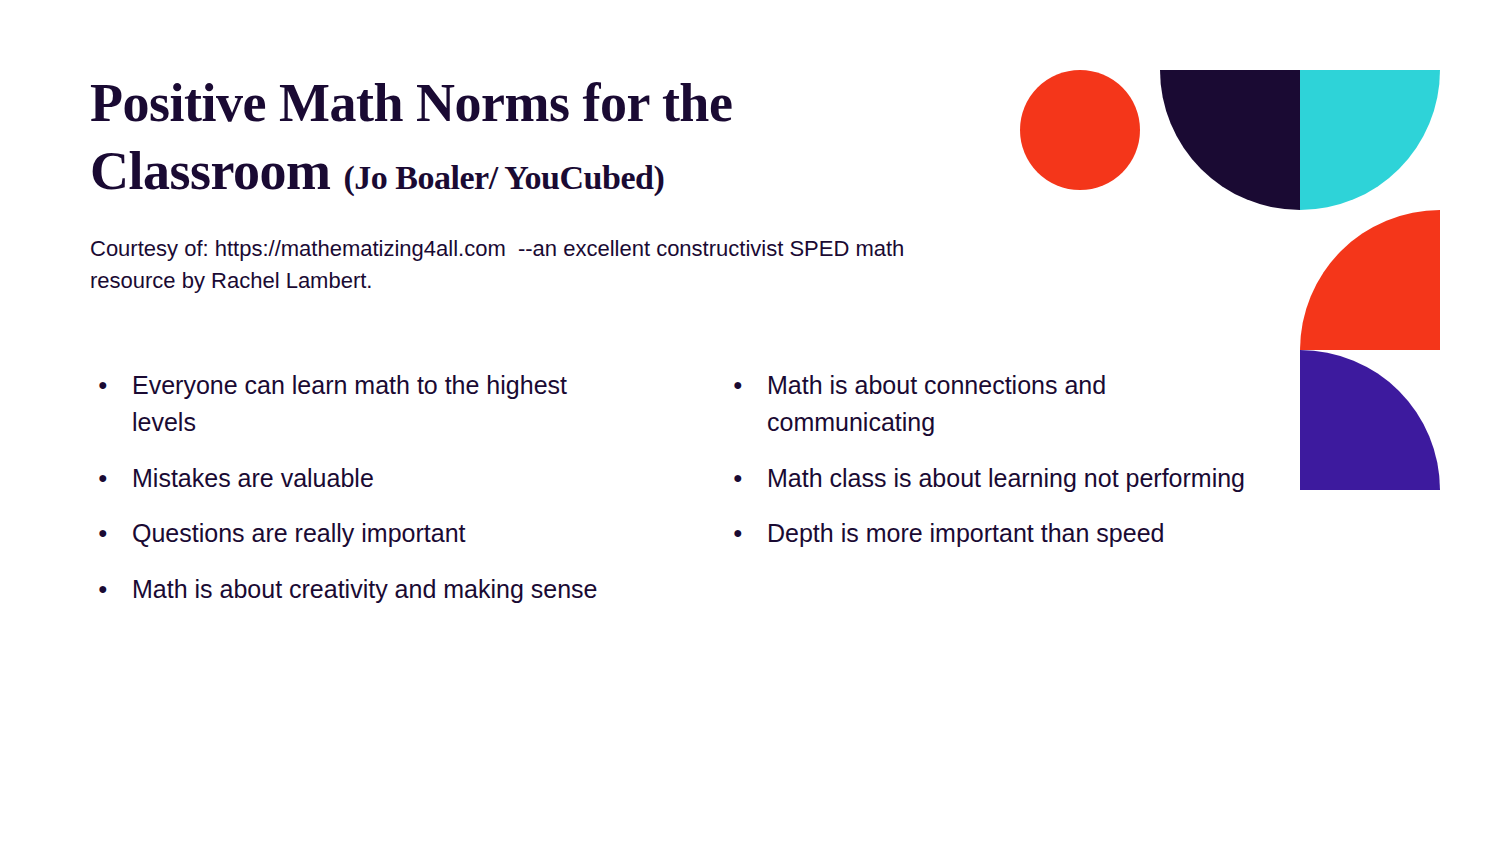Positive Math Norms for the Classroom (Jo Boaler/ YouCubed)
Courtesy of: https://mathematizing4all.com --an excellent constructivist SPED math resource by Rachel Lambert.
Everyone can learn math to the highest levels
Mistakes are valuable
Questions are really important
Math is about creativity and making sense
Math is about connections and communicating
Math class is about learning not performing
Depth is more important than speed